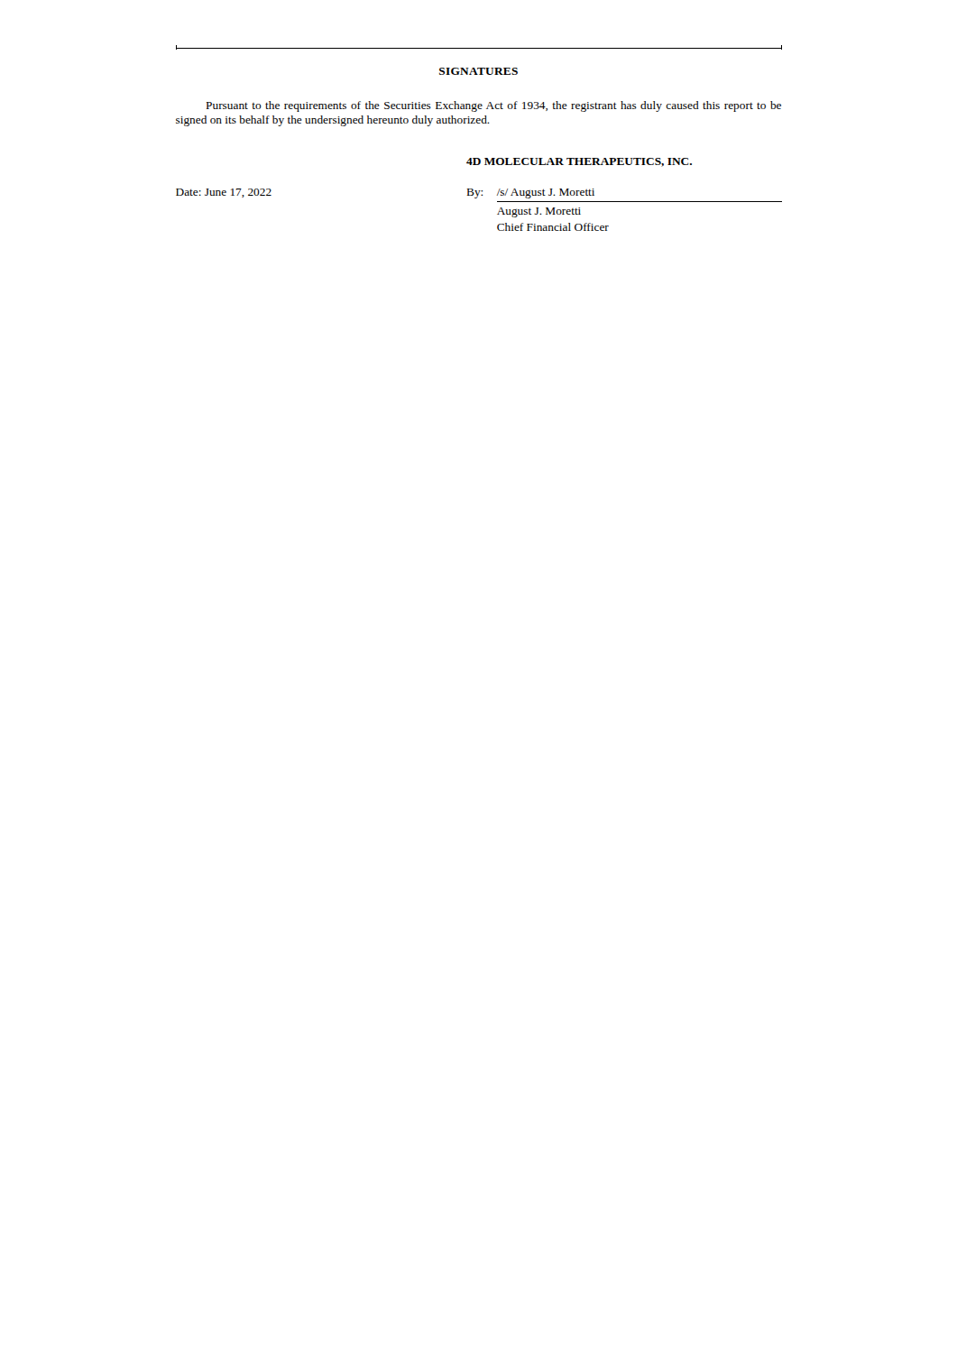SIGNATURES
Pursuant to the requirements of the Securities Exchange Act of 1934, the registrant has duly caused this report to be signed on its behalf by the undersigned hereunto duly authorized.
4D MOLECULAR THERAPEUTICS, INC.
| Date: June 17, 2022 | By: | /s/ August J. Moretti August J. Moretti Chief Financial Officer |